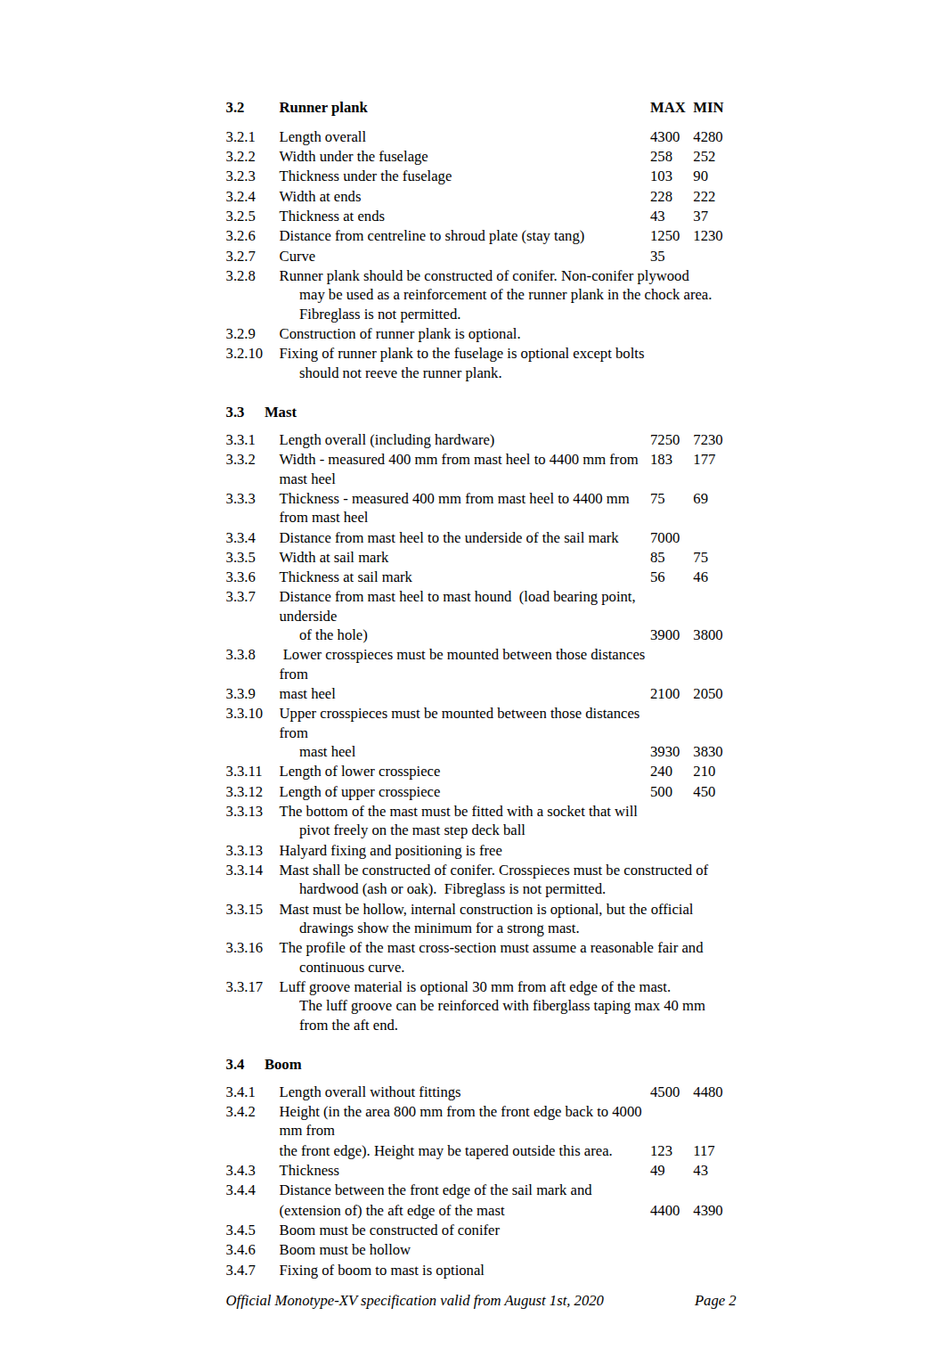| 3.2 | Runner plank | MAX | MIN |
| 3.2.1 | Length overall | 4300 | 4280 |
| 3.2.2 | Width under the fuselage | 258 | 252 |
| 3.2.3 | Thickness under the fuselage | 103 | 90 |
| 3.2.4 | Width at ends | 228 | 222 |
| 3.2.5 | Thickness at ends | 43 | 37 |
| 3.2.6 | Distance from centreline to shroud plate (stay tang) | 1250 | 1230 |
| 3.2.7 | Curve | 35 | |
| 3.2.8 | Runner plank should be constructed of conifer. Non-conifer plywood may be used as a reinforcement of the runner plank in the chock area. Fibreglass is not permitted. |
| 3.2.9 | Construction of runner plank is optional. |
| 3.2.10 | Fixing of runner plank to the fuselage is optional except bolts should not reeve the runner plank. |
3.3 Mast
| 3.3.1 | Length overall (including hardware) | 7250 | 7230 |
| 3.3.2 | Width - measured 400 mm from mast heel to 4400 mm from mast heel | 183 | 177 |
| 3.3.3 | Thickness - measured 400 mm from mast heel to 4400 mm from mast heel | 75 | 69 |
| 3.3.4 | Distance from mast heel to the underside of the sail mark | 7000 | |
| 3.3.5 | Width at sail mark | 85 | 75 |
| 3.3.6 | Thickness at sail mark | 56 | 46 |
| 3.3.7 | Distance from mast heel to mast hound (load bearing point, underside of the hole) | 3900 | 3800 |
| 3.3.8 | Lower crosspieces must be mounted between those distances from | | |
| 3.3.9 | mast heel | 2100 | 2050 |
| 3.3.10 | Upper crosspieces must be mounted between those distances from mast heel | 3930 | 3830 |
| 3.3.11 | Length of lower crosspiece | 240 | 210 |
| 3.3.12 | Length of upper crosspiece | 500 | 450 |
| 3.3.13 | The bottom of the mast must be fitted with a socket that will pivot freely on the mast step deck ball |
| 3.3.13 | Halyard fixing and positioning is free |
| 3.3.14 | Mast shall be constructed of conifer. Crosspieces must be constructed of hardwood (ash or oak). Fibreglass is not permitted. |
| 3.3.15 | Mast must be hollow, internal construction is optional, but the official drawings show the minimum for a strong mast. |
| 3.3.16 | The profile of the mast cross-section must assume a reasonable fair and continuous curve. |
| 3.3.17 | Luff groove material is optional 30 mm from aft edge of the mast. The luff groove can be reinforced with fiberglass taping max 40 mm from the aft end. |
3.4 Boom
| 3.4.1 | Length overall without fittings | 4500 | 4480 |
| 3.4.2 | Height (in the area 800 mm from the front edge back to 4000 mm from | | |
| | the front edge). Height may be tapered outside this area. | 123 | 117 |
| 3.4.3 | Thickness | 49 | 43 |
| 3.4.4 | Distance between the front edge of the sail mark and | | |
| | (extension of) the aft edge of the mast | 4400 | 4390 |
| 3.4.5 | Boom must be constructed of conifer |
| 3.4.6 | Boom must be hollow |
| 3.4.7 | Fixing of boom to mast is optional |
Page 2 Official Monotype-XV specification valid from August 1st, 2020